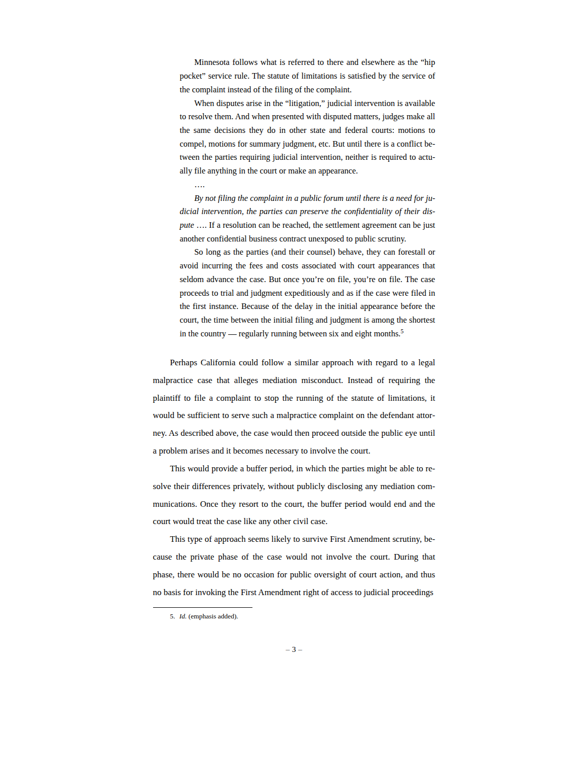Minnesota follows what is referred to there and elsewhere as the “hip pocket” service rule. The statute of limitations is satisfied by the service of the complaint instead of the filing of the complaint.
When disputes arise in the “litigation,” judicial intervention is available to resolve them. And when presented with disputed matters, judges make all the same decisions they do in other state and federal courts: motions to compel, motions for summary judgment, etc. But until there is a conflict between the parties requiring judicial intervention, neither is required to actually file anything in the court or make an appearance.
….
By not filing the complaint in a public forum until there is a need for judicial intervention, the parties can preserve the confidentiality of their dispute …. If a resolution can be reached, the settlement agreement can be just another confidential business contract unexposed to public scrutiny.
So long as the parties (and their counsel) behave, they can forestall or avoid incurring the fees and costs associated with court appearances that seldom advance the case. But once you’re on file, you’re on file. The case proceeds to trial and judgment expeditiously and as if the case were filed in the first instance. Because of the delay in the initial appearance before the court, the time between the initial filing and judgment is among the shortest in the country — regularly running between six and eight months.5
Perhaps California could follow a similar approach with regard to a legal malpractice case that alleges mediation misconduct. Instead of requiring the plaintiff to file a complaint to stop the running of the statute of limitations, it would be sufficient to serve such a malpractice complaint on the defendant attorney. As described above, the case would then proceed outside the public eye until a problem arises and it becomes necessary to involve the court.
This would provide a buffer period, in which the parties might be able to resolve their differences privately, without publicly disclosing any mediation communications. Once they resort to the court, the buffer period would end and the court would treat the case like any other civil case.
This type of approach seems likely to survive First Amendment scrutiny, because the private phase of the case would not involve the court. During that phase, there would be no occasion for public oversight of court action, and thus no basis for invoking the First Amendment right of access to judicial proceedings
5. Id. (emphasis added).
– 3 –